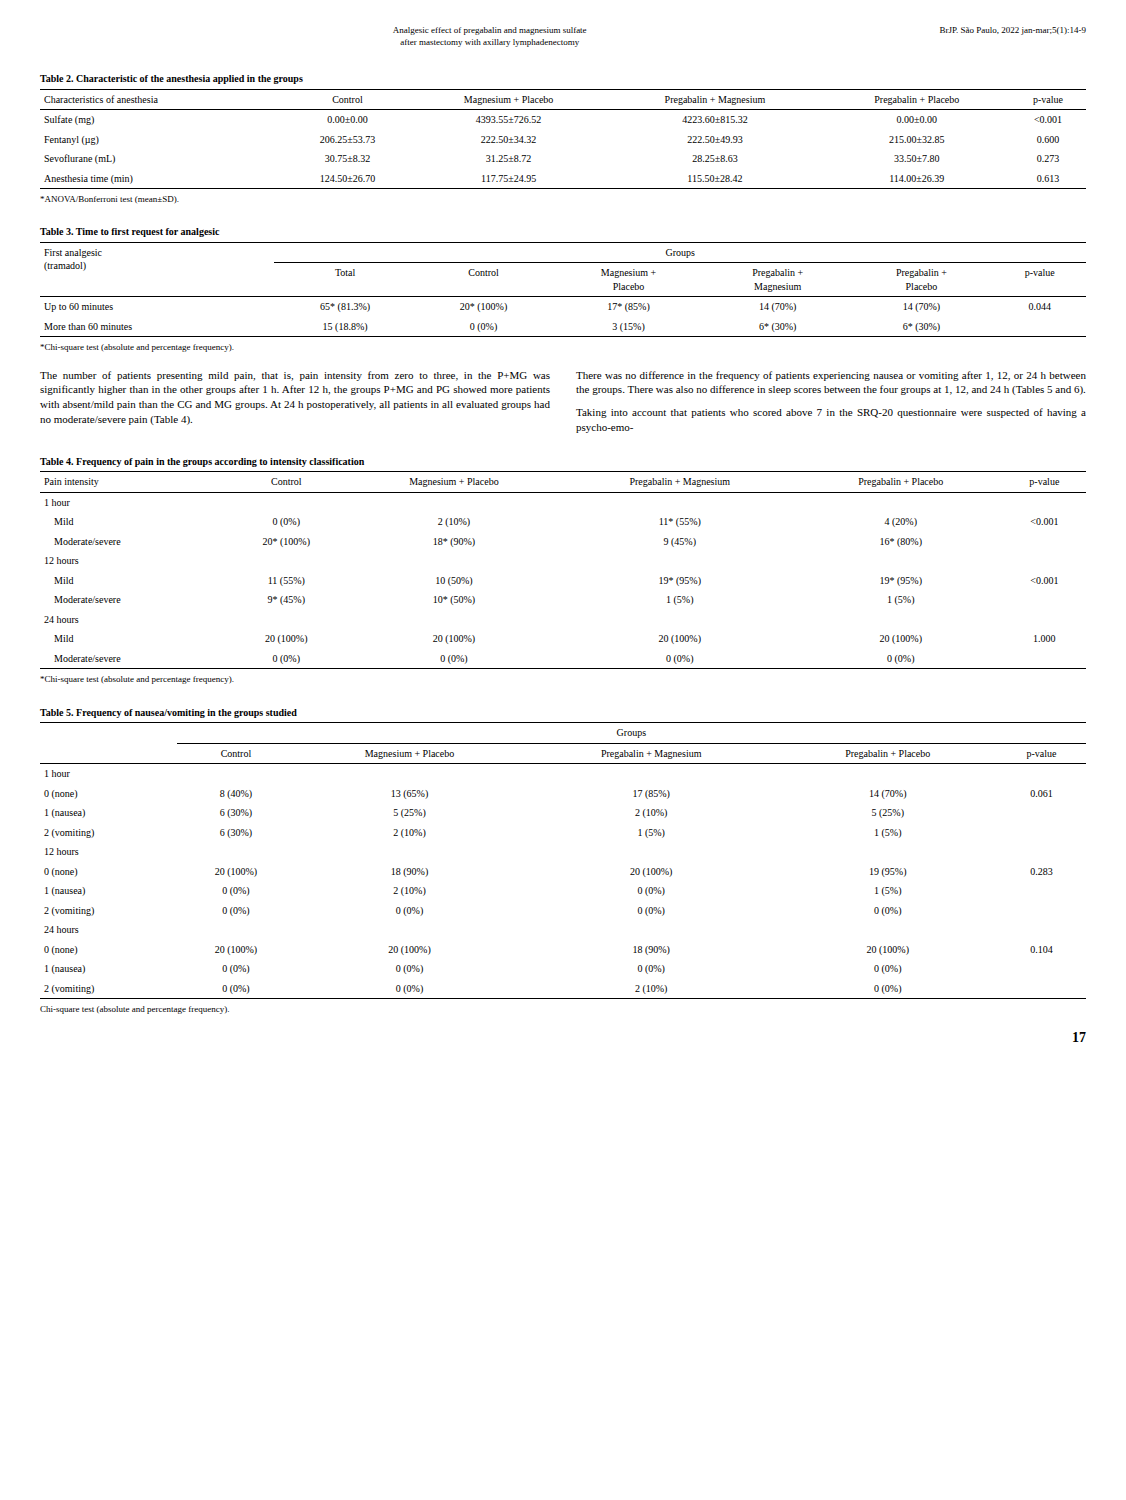Analgesic effect of pregabalin and magnesium sulfate
after mastectomy with axillary lymphadenectomy
BrJP. São Paulo, 2022 jan-mar;5(1):14-9
Table 2. Characteristic of the anesthesia applied in the groups
| Characteristics of anesthesia | Control | Magnesium + Placebo | Pregabalin + Magnesium | Pregabalin + Placebo | p-value |
| --- | --- | --- | --- | --- | --- |
| Sulfate (mg) | 0.00±0.00 | 4393.55±726.52 | 4223.60±815.32 | 0.00±0.00 | <0.001 |
| Fentanyl (µg) | 206.25±53.73 | 222.50±34.32 | 222.50±49.93 | 215.00±32.85 | 0.600 |
| Sevoflurane (mL) | 30.75±8.32 | 31.25±8.72 | 28.25±8.63 | 33.50±7.80 | 0.273 |
| Anesthesia time (min) | 124.50±26.70 | 117.75±24.95 | 115.50±28.42 | 114.00±26.39 | 0.613 |
*ANOVA/Bonferroni test (mean±SD).
Table 3. Time to first request for analgesic
| First analgesic (tramadol) | Groups |
| --- | --- |
| Total | Control | Magnesium + Placebo | Pregabalin + Magnesium | Pregabalin + Placebo | p-value |
| Up to 60 minutes | 65* (81.3%) | 20* (100%) | 17* (85%) | 14 (70%) | 14 (70%) | 0.044 |
| More than 60 minutes | 15 (18.8%) | 0 (0%) | 3 (15%) | 6* (30%) | 6* (30%) | |
*Chi-square test (absolute and percentage frequency).
The number of patients presenting mild pain, that is, pain intensity from zero to three, in the P+MG was significantly higher than in the other groups after 1 h. After 12 h, the groups P+MG and PG showed more patients with absent/mild pain than the CG and MG groups. At 24 h postoperatively, all patients in all evaluated groups had no moderate/severe pain (Table 4).
There was no difference in the frequency of patients experiencing nausea or vomiting after 1, 12, or 24 h between the groups. There was also no difference in sleep scores between the four groups at 1, 12, and 24 h (Tables 5 and 6).
Taking into account that patients who scored above 7 in the SRQ-20 questionnaire were suspected of having a psycho-emo-
Table 4. Frequency of pain in the groups according to intensity classification
| Pain intensity | Control | Magnesium + Placebo | Pregabalin + Magnesium | Pregabalin + Placebo | p-value |
| --- | --- | --- | --- | --- | --- |
| 1 hour | | | | | |
| Mild | 0 (0%) | 2 (10%) | 11* (55%) | 4 (20%) | <0.001 |
| Moderate/severe | 20* (100%) | 18* (90%) | 9 (45%) | 16* (80%) | |
| 12 hours | | | | | |
| Mild | 11 (55%) | 10 (50%) | 19* (95%) | 19* (95%) | <0.001 |
| Moderate/severe | 9* (45%) | 10* (50%) | 1 (5%) | 1 (5%) | |
| 24 hours | | | | | |
| Mild | 20 (100%) | 20 (100%) | 20 (100%) | 20 (100%) | 1.000 |
| Moderate/severe | 0 (0%) | 0 (0%) | 0 (0%) | 0 (0%) | |
*Chi-square test (absolute and percentage frequency).
Table 5. Frequency of nausea/vomiting in the groups studied
| | Groups |
| --- | --- |
| Control | Magnesium + Placebo | Pregabalin + Magnesium | Pregabalin + Placebo | p-value |
| 1 hour | | | | | |
| 0 (none) | 8 (40%) | 13 (65%) | 17 (85%) | 14 (70%) | 0.061 |
| 1 (nausea) | 6 (30%) | 5 (25%) | 2 (10%) | 5 (25%) | |
| 2 (vomiting) | 6 (30%) | 2 (10%) | 1 (5%) | 1 (5%) | |
| 12 hours | | | | | |
| 0 (none) | 20 (100%) | 18 (90%) | 20 (100%) | 19 (95%) | 0.283 |
| 1 (nausea) | 0 (0%) | 2 (10%) | 0 (0%) | 1 (5%) | |
| 2 (vomiting) | 0 (0%) | 0 (0%) | 0 (0%) | 0 (0%) | |
| 24 hours | | | | | |
| 0 (none) | 20 (100%) | 20 (100%) | 18 (90%) | 20 (100%) | 0.104 |
| 1 (nausea) | 0 (0%) | 0 (0%) | 0 (0%) | 0 (0%) | |
| 2 (vomiting) | 0 (0%) | 0 (0%) | 2 (10%) | 0 (0%) | |
Chi-square test (absolute and percentage frequency).
17